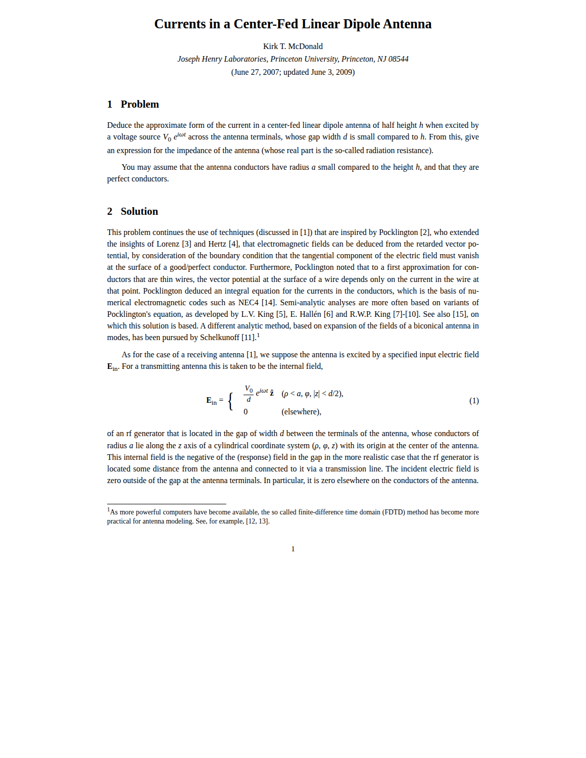Currents in a Center-Fed Linear Dipole Antenna
Kirk T. McDonald
Joseph Henry Laboratories, Princeton University, Princeton, NJ 08544
(June 27, 2007; updated June 3, 2009)
1 Problem
Deduce the approximate form of the current in a center-fed linear dipole antenna of half height h when excited by a voltage source V0 eiωt across the antenna terminals, whose gap width d is small compared to h. From this, give an expression for the impedance of the antenna (whose real part is the so-called radiation resistance).
You may assume that the antenna conductors have radius a small compared to the height h, and that they are perfect conductors.
2 Solution
This problem continues the use of techniques (discussed in [1]) that are inspired by Pocklington [2], who extended the insights of Lorenz [3] and Hertz [4], that electromagnetic fields can be deduced from the retarded vector potential, by consideration of the boundary condition that the tangential component of the electric field must vanish at the surface of a good/perfect conductor. Furthermore, Pocklington noted that to a first approximation for conductors that are thin wires, the vector potential at the surface of a wire depends only on the current in the wire at that point. Pocklington deduced an integral equation for the currents in the conductors, which is the basis of numerical electromagnetic codes such as NEC4 [14]. Semi-analytic analyses are more often based on variants of Pocklington's equation, as developed by L.V. King [5], E. Hallén [6] and R.W.P. King [7]-[10]. See also [15], on which this solution is based. A different analytic method, based on expansion of the fields of a biconical antenna in modes, has been pursued by Schelkunoff [11].1
As for the case of a receiving antenna [1], we suppose the antenna is excited by a specified input electric field Ein. For a transmitting antenna this is taken to be the internal field,
Ein = {
| V 0 d e iωt ẑ | ( ρ < a , φ , / z / < d /2), |
| 0 | (elsewhere), |
(1)
of an rf generator that is located in the gap of width d between the terminals of the antenna, whose conductors of radius a lie along the z axis of a cylindrical coordinate system (ρ, φ, z) with its origin at the center of the antenna. This internal field is the negative of the (response) field in the gap in the more realistic case that the rf generator is located some distance from the antenna and connected to it via a transmission line. The incident electric field is zero outside of the gap at the antenna terminals. In particular, it is zero elsewhere on the conductors of the antenna.
1As more powerful computers have become available, the so called finite-difference time domain (FDTD) method has become more practical for antenna modeling. See, for example, [12, 13].
1